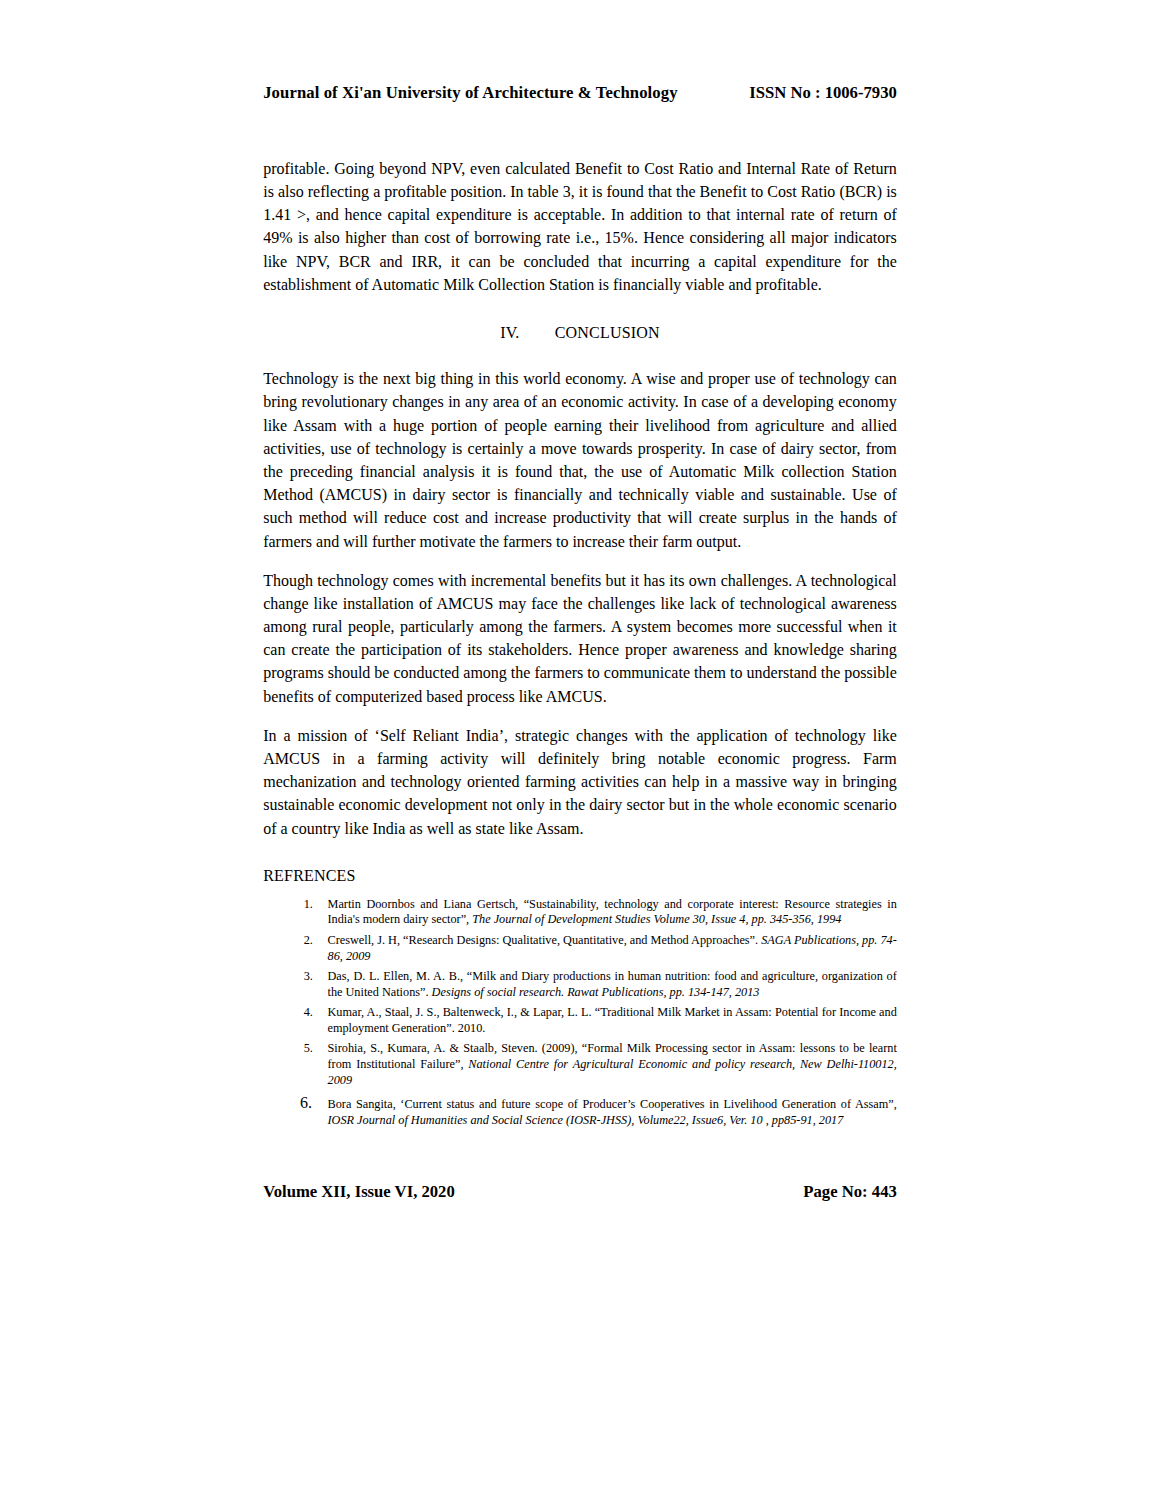Journal of Xi'an University of Architecture & Technology ISSN No : 1006-7930
profitable. Going beyond NPV, even calculated Benefit to Cost Ratio and Internal Rate of Return is also reflecting a profitable position. In table 3, it is found that the Benefit to Cost Ratio (BCR) is 1.41 >, and hence capital expenditure is acceptable. In addition to that internal rate of return of 49% is also higher than cost of borrowing rate i.e., 15%. Hence considering all major indicators like NPV, BCR and IRR, it can be concluded that incurring a capital expenditure for the establishment of Automatic Milk Collection Station is financially viable and profitable.
IV. CONCLUSION
Technology is the next big thing in this world economy. A wise and proper use of technology can bring revolutionary changes in any area of an economic activity. In case of a developing economy like Assam with a huge portion of people earning their livelihood from agriculture and allied activities, use of technology is certainly a move towards prosperity. In case of dairy sector, from the preceding financial analysis it is found that, the use of Automatic Milk collection Station Method (AMCUS) in dairy sector is financially and technically viable and sustainable. Use of such method will reduce cost and increase productivity that will create surplus in the hands of farmers and will further motivate the farmers to increase their farm output.
Though technology comes with incremental benefits but it has its own challenges. A technological change like installation of AMCUS may face the challenges like lack of technological awareness among rural people, particularly among the farmers. A system becomes more successful when it can create the participation of its stakeholders. Hence proper awareness and knowledge sharing programs should be conducted among the farmers to communicate them to understand the possible benefits of computerized based process like AMCUS.
In a mission of ‘Self Reliant India’, strategic changes with the application of technology like AMCUS in a farming activity will definitely bring notable economic progress. Farm mechanization and technology oriented farming activities can help in a massive way in bringing sustainable economic development not only in the dairy sector but in the whole economic scenario of a country like India as well as state like Assam.
REFRENCES
Martin Doornbos and Liana Gertsch, “Sustainability, technology and corporate interest: Resource strategies in India's modern dairy sector”, The Journal of Development Studies Volume 30, Issue 4, pp. 345-356, 1994
Creswell, J. H, “Research Designs: Qualitative, Quantitative, and Method Approaches”. SAGA Publications, pp. 74-86, 2009
Das, D. L. Ellen, M. A. B., “Milk and Diary productions in human nutrition: food and agriculture, organization of the United Nations”. Designs of social research. Rawat Publications, pp. 134-147, 2013
Kumar, A., Staal, J. S., Baltenweck, I., & Lapar, L. L. “Traditional Milk Market in Assam: Potential for Income and employment Generation”. 2010.
Sirohia, S., Kumara, A. & Staalb, Steven. (2009), “Formal Milk Processing sector in Assam: lessons to be learnt from Institutional Failure”, National Centre for Agricultural Economic and policy research, New Delhi-110012, 2009
Bora Sangita, ‘Current status and future scope of Producer’s Cooperatives in Livelihood Generation of Assam”, IOSR Journal of Humanities and Social Science (IOSR-JHSS), Volume22, Issue6, Ver. 10 , pp85-91, 2017
Volume XII, Issue VI, 2020 Page No: 443